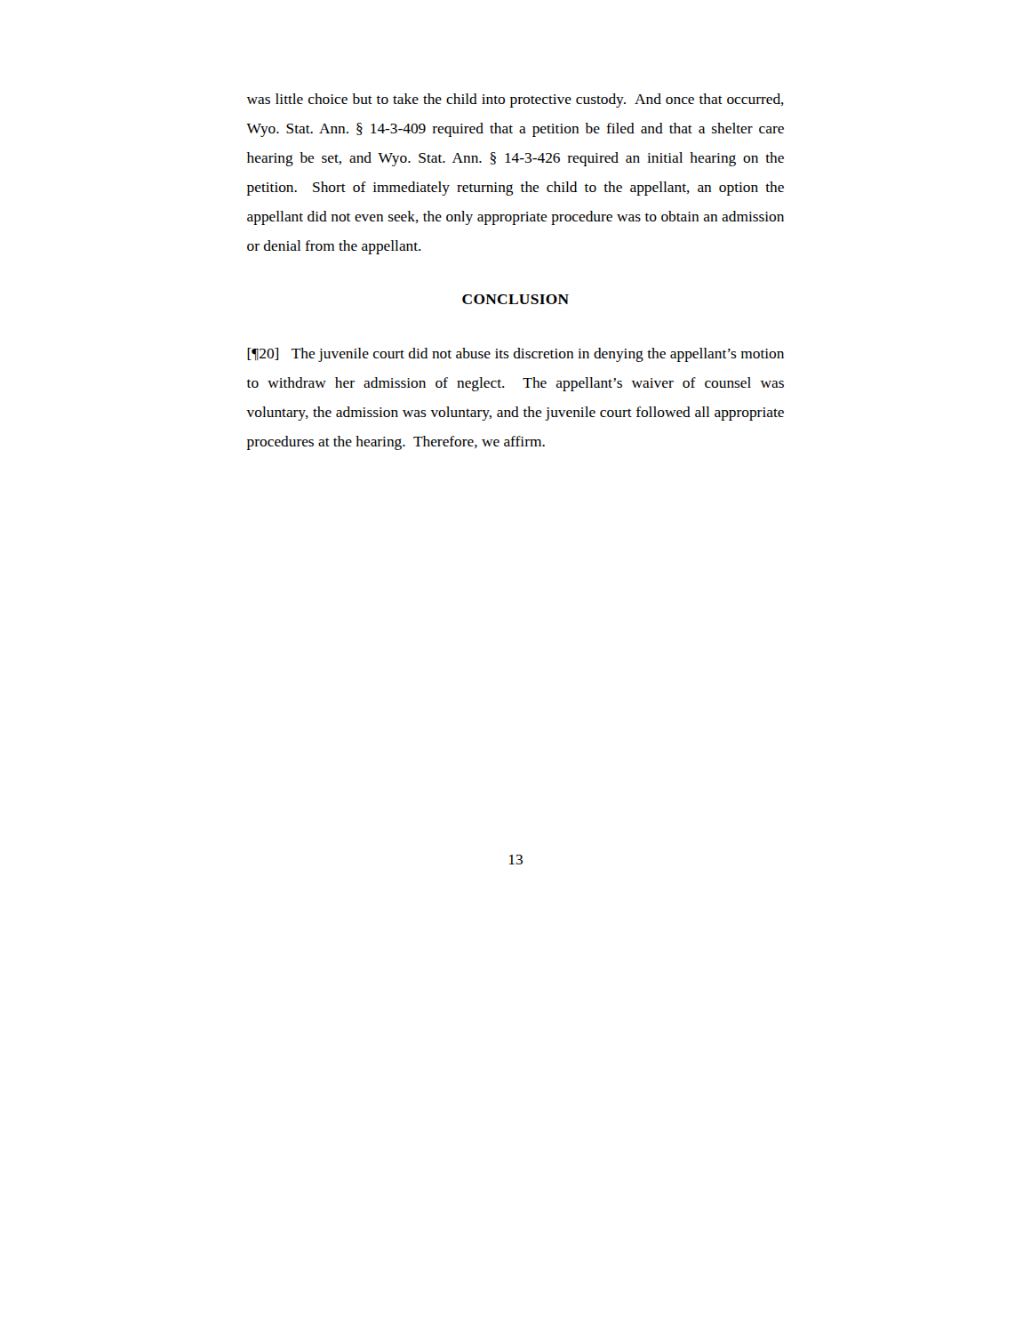was little choice but to take the child into protective custody. And once that occurred, Wyo. Stat. Ann. § 14-3-409 required that a petition be filed and that a shelter care hearing be set, and Wyo. Stat. Ann. § 14-3-426 required an initial hearing on the petition. Short of immediately returning the child to the appellant, an option the appellant did not even seek, the only appropriate procedure was to obtain an admission or denial from the appellant.
CONCLUSION
[¶20] The juvenile court did not abuse its discretion in denying the appellant’s motion to withdraw her admission of neglect. The appellant’s waiver of counsel was voluntary, the admission was voluntary, and the juvenile court followed all appropriate procedures at the hearing. Therefore, we affirm.
13